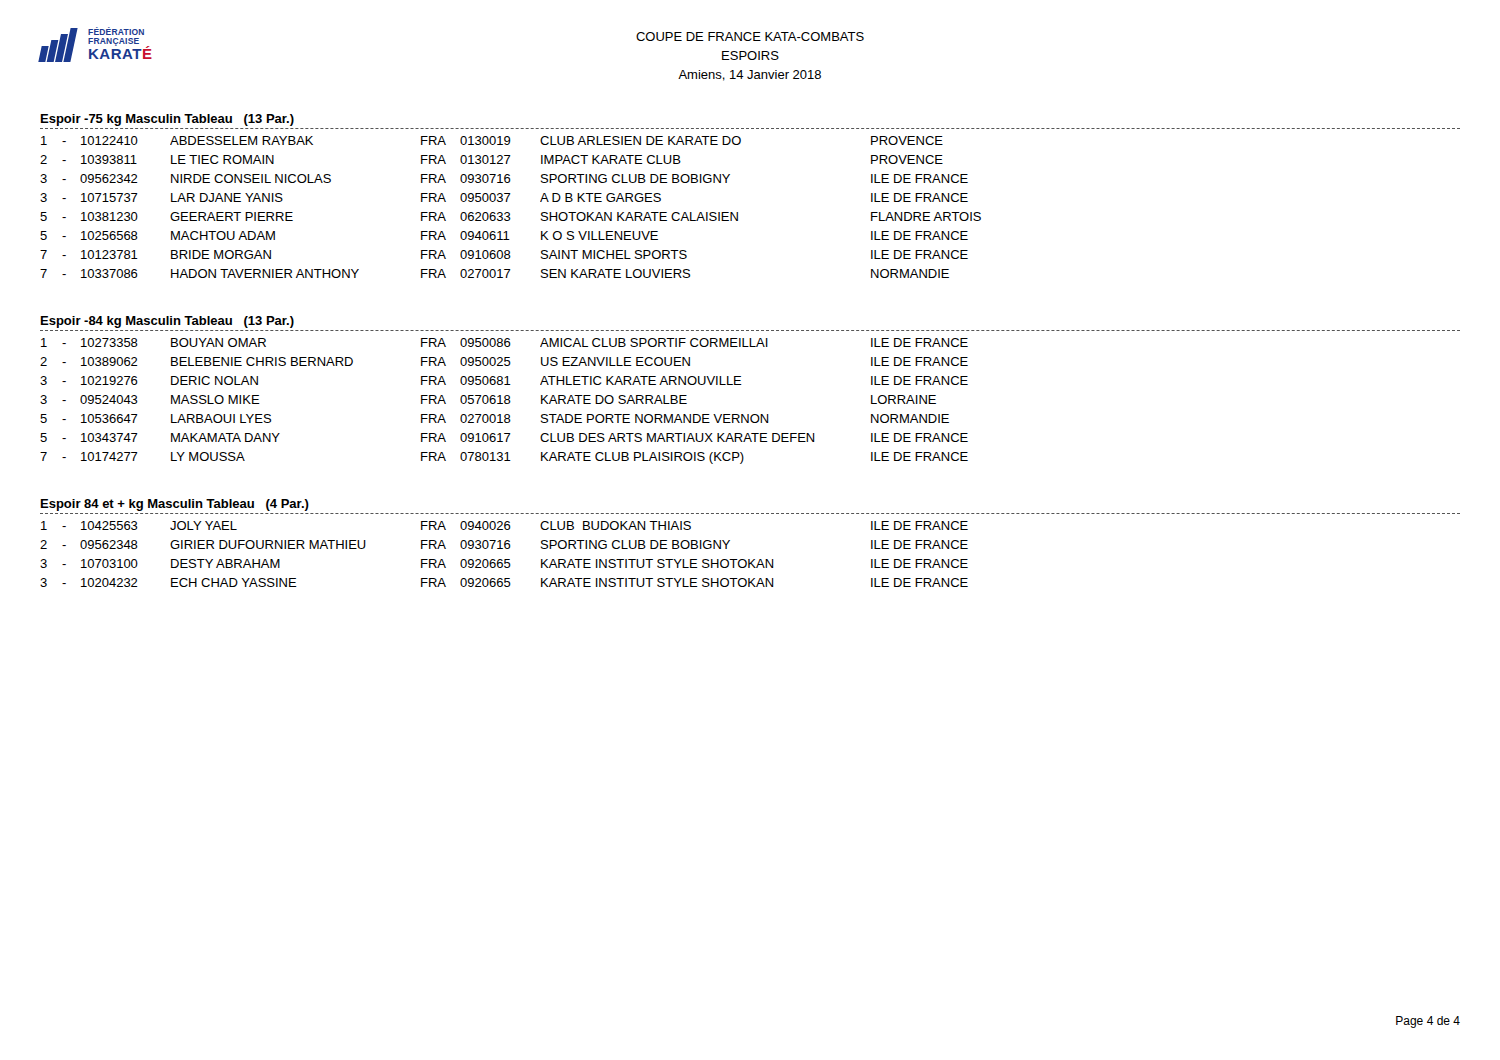FÉDÉRATION
FRANÇAISE
KARATÉ
COUPE DE FRANCE KATA-COMBATS
ESPOIRS
Amiens, 14 Janvier 2018
Espoir -75 kg Masculin Tableau (13 Par.)
| 1 | - | 10122410 | ABDESSELEM RAYBAK | FRA | 0130019 | CLUB ARLESIEN DE KARATE DO | PROVENCE |
| 2 | - | 10393811 | LE TIEC ROMAIN | FRA | 0130127 | IMPACT KARATE CLUB | PROVENCE |
| 3 | - | 09562342 | NIRDE CONSEIL NICOLAS | FRA | 0930716 | SPORTING CLUB DE BOBIGNY | ILE DE FRANCE |
| 3 | - | 10715737 | LAR DJANE YANIS | FRA | 0950037 | A D B KTE GARGES | ILE DE FRANCE |
| 5 | - | 10381230 | GEERAERT PIERRE | FRA | 0620633 | SHOTOKAN KARATE CALAISIEN | FLANDRE ARTOIS |
| 5 | - | 10256568 | MACHTOU ADAM | FRA | 0940611 | K O S VILLENEUVE | ILE DE FRANCE |
| 7 | - | 10123781 | BRIDE MORGAN | FRA | 0910608 | SAINT MICHEL SPORTS | ILE DE FRANCE |
| 7 | - | 10337086 | HADON TAVERNIER ANTHONY | FRA | 0270017 | SEN KARATE LOUVIERS | NORMANDIE |
Espoir -84 kg Masculin Tableau (13 Par.)
| 1 | - | 10273358 | BOUYAN OMAR | FRA | 0950086 | AMICAL CLUB SPORTIF CORMEILLAI | ILE DE FRANCE |
| 2 | - | 10389062 | BELEBENIE CHRIS BERNARD | FRA | 0950025 | US EZANVILLE ECOUEN | ILE DE FRANCE |
| 3 | - | 10219276 | DERIC NOLAN | FRA | 0950681 | ATHLETIC KARATE ARNOUVILLE | ILE DE FRANCE |
| 3 | - | 09524043 | MASSLO MIKE | FRA | 0570618 | KARATE DO SARRALBE | LORRAINE |
| 5 | - | 10536647 | LARBAOUI LYES | FRA | 0270018 | STADE PORTE NORMANDE VERNON | NORMANDIE |
| 5 | - | 10343747 | MAKAMATA DANY | FRA | 0910617 | CLUB DES ARTS MARTIAUX KARATE DEFEN | ILE DE FRANCE |
| 7 | - | 10174277 | LY MOUSSA | FRA | 0780131 | KARATE CLUB PLAISIROIS (KCP) | ILE DE FRANCE |
Espoir 84 et + kg Masculin Tableau (4 Par.)
| 1 | - | 10425563 | JOLY YAEL | FRA | 0940026 | CLUB BUDOKAN THIAIS | ILE DE FRANCE |
| 2 | - | 09562348 | GIRIER DUFOURNIER MATHIEU | FRA | 0930716 | SPORTING CLUB DE BOBIGNY | ILE DE FRANCE |
| 3 | - | 10703100 | DESTY ABRAHAM | FRA | 0920665 | KARATE INSTITUT STYLE SHOTOKAN | ILE DE FRANCE |
| 3 | - | 10204232 | ECH CHAD YASSINE | FRA | 0920665 | KARATE INSTITUT STYLE SHOTOKAN | ILE DE FRANCE |
Page 4 de 4